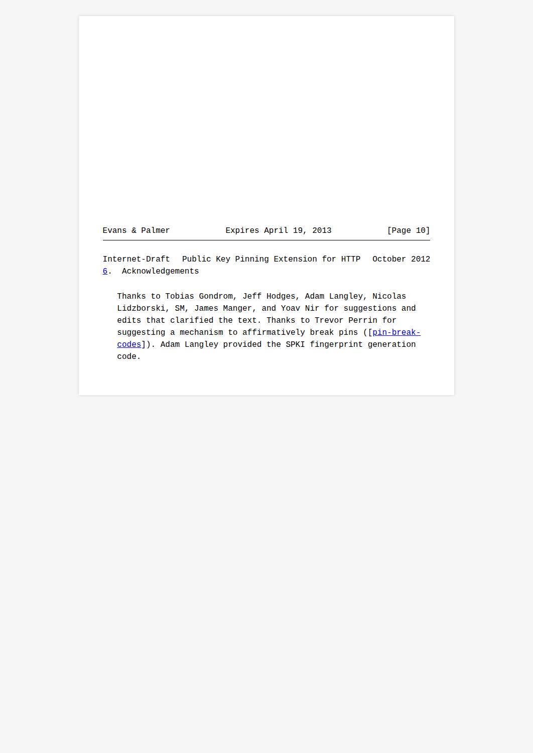Evans & Palmer Expires April 19, 2013[Page 10]
Internet-Draft Public Key Pinning Extension for HTTP October 2012
6. Acknowledgements
Thanks to Tobias Gondrom, Jeff Hodges, Adam Langley, Nicolas Lidzborski, SM, James Manger, and Yoav Nir for suggestions and edits that clarified the text. Thanks to Trevor Perrin for suggesting a mechanism to affirmatively break pins ([pin-break-codes]). Adam Langley provided the SPKI fingerprint generation code.